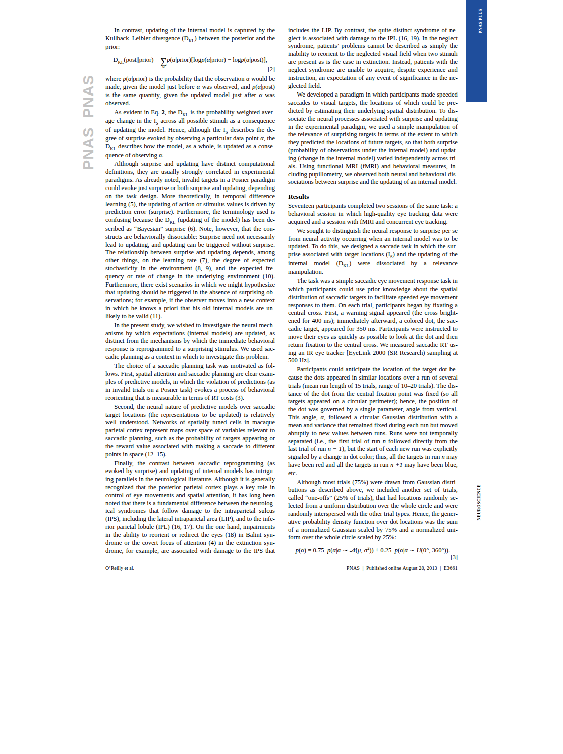PNAS PLUS
NEUROSCIENCE
PNAS PNAS
In contrast, updating of the internal model is captured by the Kullback–Leibler divergence (DKL) between the posterior and the prior:
DKL(post||prior) = ∑α p(α|prior)[logp(α|prior) − logp(α|post)], [2]
where p(α|prior) is the probability that the observation α would be made, given the model just before α was observed, and p(α|post) is the same quantity, given the updated model just after α was observed.
As evident in Eq. 2, the DKL is the probability-weighted average change in the IS across all possible stimuli as a consequence of updating the model. Hence, although the IS describes the degree of surprise evoked by observing a particular data point α, the DKL describes how the model, as a whole, is updated as a consequence of observing α.
Although surprise and updating have distinct computational definitions, they are usually strongly correlated in experimental paradigms. As already noted, invalid targets in a Posner paradigm could evoke just surprise or both surprise and updating, depending on the task design. More theoretically, in temporal difference learning (5), the updating of action or stimulus values is driven by prediction error (surprise). Furthermore, the terminology used is confusing because the DKL (updating of the model) has been described as “Bayesian” surprise (6). Note, however, that the constructs are behaviorally dissociable: Surprise need not necessarily lead to updating, and updating can be triggered without surprise. The relationship between surprise and updating depends, among other things, on the learning rate (7), the degree of expected stochasticity in the environment (8, 9), and the expected frequency or rate of change in the underlying environment (10). Furthermore, there exist scenarios in which we might hypothesize that updating should be triggered in the absence of surprising observations; for example, if the observer moves into a new context in which he knows a priori that his old internal models are unlikely to be valid (11).
In the present study, we wished to investigate the neural mechanisms by which expectations (internal models) are updated, as distinct from the mechanisms by which the immediate behavioral response is reprogrammed to a surprising stimulus. We used saccadic planning as a context in which to investigate this problem.
The choice of a saccadic planning task was motivated as follows. First, spatial attention and saccadic planning are clear examples of predictive models, in which the violation of predictions (as in invalid trials on a Posner task) evokes a process of behavioral reorienting that is measurable in terms of RT costs (3).
Second, the neural nature of predictive models over saccadic target locations (the representations to be updated) is relatively well understood. Networks of spatially tuned cells in macaque parietal cortex represent maps over space of variables relevant to saccadic planning, such as the probability of targets appearing or the reward value associated with making a saccade to different points in space (12–15).
Finally, the contrast between saccadic reprogramming (as evoked by surprise) and updating of internal models has intriguing parallels in the neurological literature. Although it is generally recognized that the posterior parietal cortex plays a key role in control of eye movements and spatial attention, it has long been noted that there is a fundamental difference between the neurological syndromes that follow damage to the intraparietal sulcus (IPS), including the lateral intraparietal area (LIP), and to the inferior parietal lobule (IPL) (16, 17). On the one hand, impairments in the ability to reorient or redirect the eyes (18) in Balint syndrome or the covert focus of attention (4) in the extinction syndrome, for example, are associated with damage to the IPS that includes the LIP. By contrast, the quite distinct syndrome of neglect is associated with damage to the IPL (16, 19). In the neglect syndrome, patients’ problems cannot be described as simply the inability to reorient to the neglected visual field when two stimuli are present as is the case in extinction. Instead, patients with the neglect syndrome are unable to acquire, despite experience and instruction, an expectation of any event of significance in the neglected field.
We developed a paradigm in which participants made speeded saccades to visual targets, the locations of which could be predicted by estimating their underlying spatial distribution. To dissociate the neural processes associated with surprise and updating in the experimental paradigm, we used a simple manipulation of the relevance of surprising targets in terms of the extent to which they predicted the locations of future targets, so that both surprise (probability of observations under the internal model) and updating (change in the internal model) varied independently across trials. Using functional MRI (fMRI) and behavioral measures, including pupillometry, we observed both neural and behavioral dissociations between surprise and the updating of an internal model.
Results
Seventeen participants completed two sessions of the same task: a behavioral session in which high-quality eye tracking data were acquired and a session with fMRI and concurrent eye tracking.
We sought to distinguish the neural response to surprise per se from neural activity occurring when an internal model was to be updated. To do this, we designed a saccade task in which the surprise associated with target locations (IS) and the updating of the internal model (DKL) were dissociated by a relevance manipulation.
The task was a simple saccadic eye movement response task in which participants could use prior knowledge about the spatial distribution of saccadic targets to facilitate speeded eye movement responses to them. On each trial, participants began by fixating a central cross. First, a warning signal appeared (the cross brightened for 400 ms); immediately afterward, a colored dot, the saccadic target, appeared for 350 ms. Participants were instructed to move their eyes as quickly as possible to look at the dot and then return fixation to the central cross. We measured saccadic RT using an IR eye tracker [EyeLink 2000 (SR Research) sampling at 500 Hz].
Participants could anticipate the location of the target dot because the dots appeared in similar locations over a run of several trials (mean run length of 15 trials, range of 10–20 trials). The distance of the dot from the central fixation point was fixed (so all targets appeared on a circular perimeter); hence, the position of the dot was governed by a single parameter, angle from vertical. This angle, α, followed a circular Gaussian distribution with a mean and variance that remained fixed during each run but moved abruptly to new values between runs. Runs were not temporally separated (i.e., the first trial of run n followed directly from the last trial of run n − 1), but the start of each new run was explicitly signaled by a change in dot color; thus, all the targets in run n may have been red and all the targets in run n +1 may have been blue, etc.
Although most trials (75%) were drawn from Gaussian distributions as described above, we included another set of trials, called “one-offs” (25% of trials), that had locations randomly selected from a uniform distribution over the whole circle and were randomly interspersed with the other trial types. Hence, the generative probability density function over dot locations was the sum of a normalized Gaussian scaled by 75% and a normalized uniform over the whole circle scaled by 25%:
p(α) = 0.75 p(α|α ∼ 𝒩(μ, σ2)) + 0.25 p(α|α ∼ U(0°, 360°)). [3]
O’Reilly et al.
PNAS | Published online August 28, 2013 | E3661